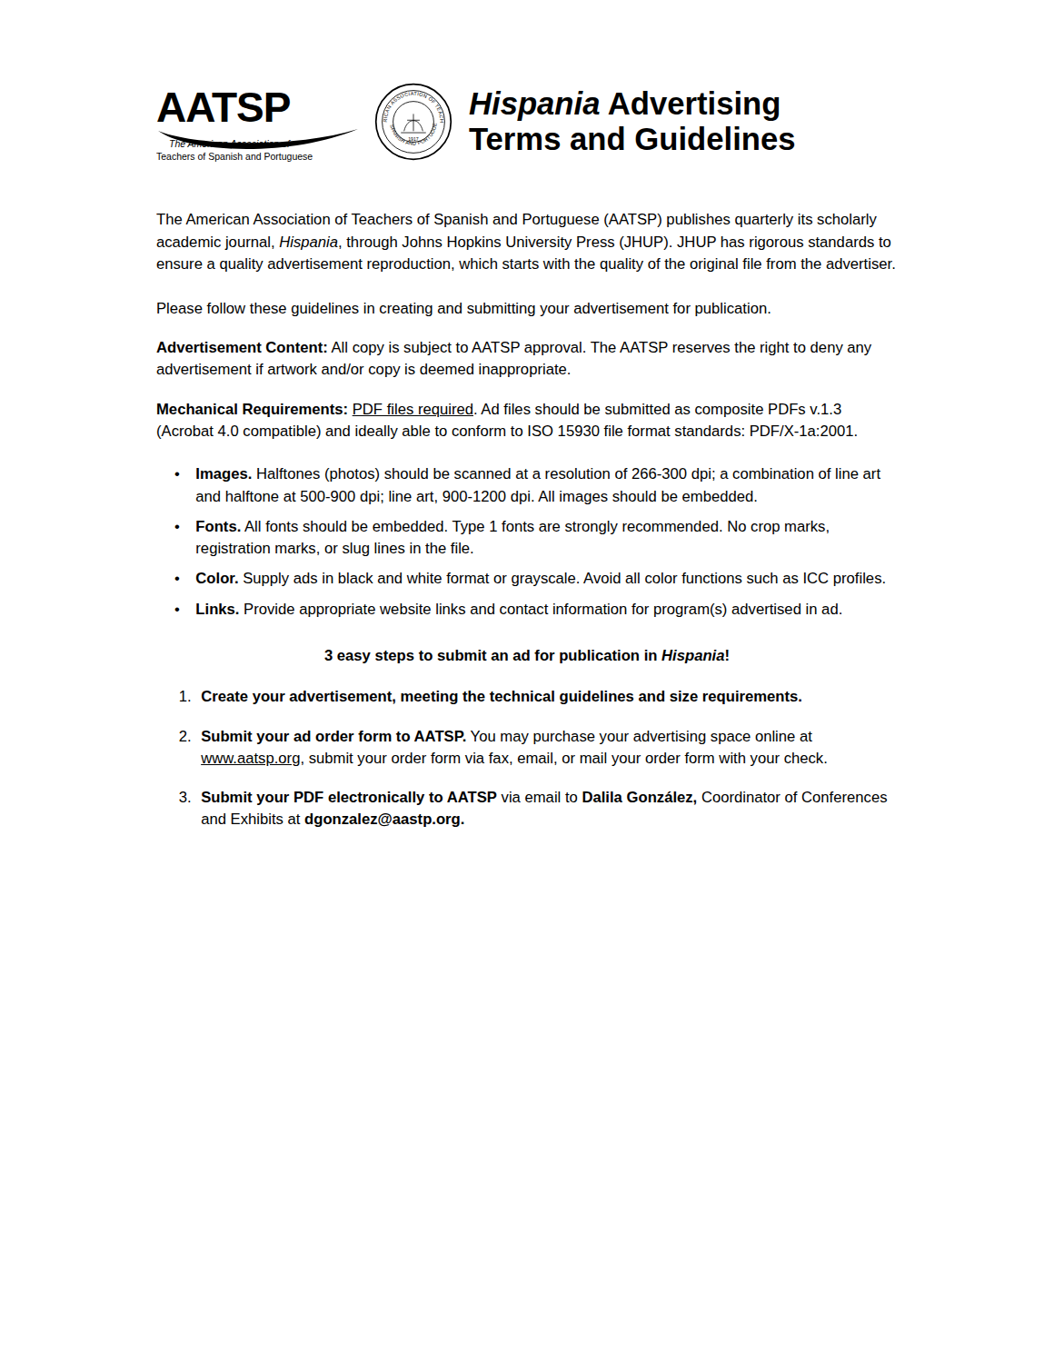AATSP The American Association of Teachers of Spanish and Portuguese AMERICAN ASSOCIATION OF TEACHERS OF SPANISH AND PORTUGUESE 1917
Hispania Advertising
Terms and Guidelines
The American Association of Teachers of Spanish and Portuguese (AATSP) publishes quarterly its scholarly academic journal, Hispania, through Johns Hopkins University Press (JHUP). JHUP has rigorous standards to ensure a quality advertisement reproduction, which starts with the quality of the original file from the advertiser.
Please follow these guidelines in creating and submitting your advertisement for publication.
Advertisement Content: All copy is subject to AATSP approval. The AATSP reserves the right to deny any advertisement if artwork and/or copy is deemed inappropriate.
Mechanical Requirements: PDF files required. Ad files should be submitted as composite PDFs v.1.3 (Acrobat 4.0 compatible) and ideally able to conform to ISO 15930 file format standards: PDF/X-1a:2001.
Images. Halftones (photos) should be scanned at a resolution of 266-300 dpi; a combination of line art and halftone at 500-900 dpi; line art, 900-1200 dpi. All images should be embedded.
Fonts. All fonts should be embedded. Type 1 fonts are strongly recommended. No crop marks, registration marks, or slug lines in the file.
Color. Supply ads in black and white format or grayscale. Avoid all color functions such as ICC profiles.
Links. Provide appropriate website links and contact information for program(s) advertised in ad.
3 easy steps to submit an ad for publication in Hispania!
Create your advertisement, meeting the technical guidelines and size requirements.
Submit your ad order form to AATSP. You may purchase your advertising space online at www.aatsp.org, submit your order form via fax, email, or mail your order form with your check.
Submit your PDF electronically to AATSP via email to Dalila González, Coordinator of Conferences and Exhibits at dgonzalez@aastp.org.